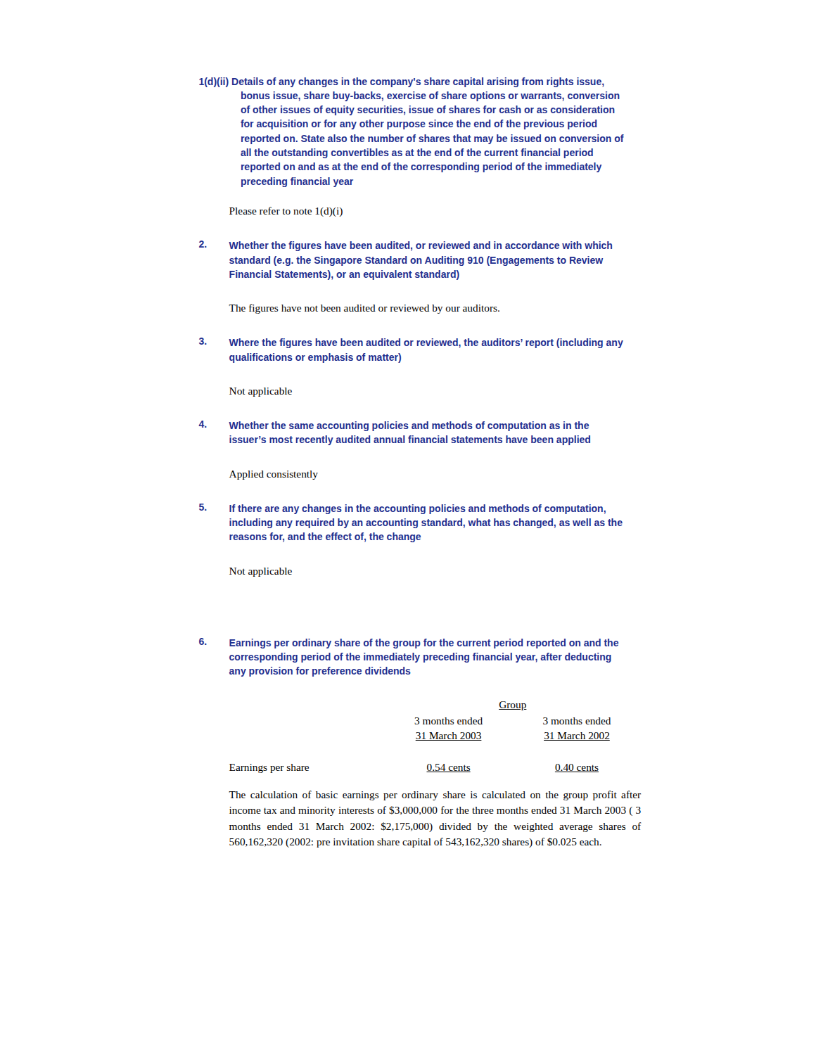1(d)(ii) Details of any changes in the company's share capital arising from rights issue, bonus issue, share buy-backs, exercise of share options or warrants, conversion of other issues of equity securities, issue of shares for cash or as consideration for acquisition or for any other purpose since the end of the previous period reported on. State also the number of shares that may be issued on conversion of all the outstanding convertibles as at the end of the current financial period reported on and as at the end of the corresponding period of the immediately preceding financial year
Please refer to note 1(d)(i)
2.
Whether the figures have been audited, or reviewed and in accordance with which standard (e.g. the Singapore Standard on Auditing 910 (Engagements to Review Financial Statements), or an equivalent standard)
The figures have not been audited or reviewed by our auditors.
3.
Where the figures have been audited or reviewed, the auditors’ report (including any qualifications or emphasis of matter)
Not applicable
4.
Whether the same accounting policies and methods of computation as in the issuer’s most recently audited annual financial statements have been applied
Applied consistently
5.
If there are any changes in the accounting policies and methods of computation, including any required by an accounting standard, what has changed, as well as the reasons for, and the effect of, the change
Not applicable
6.
Earnings per ordinary share of the group for the current period reported on and the corresponding period of the immediately preceding financial year, after deducting any provision for preference dividends
| | Group |
| | 3 months ended 31 March 2003 | 3 months ended 31 March 2002 |
| Earnings per share | 0.54 cents | 0.40 cents |
The calculation of basic earnings per ordinary share is calculated on the group profit after income tax and minority interests of $3,000,000 for the three months ended 31 March 2003 ( 3 months ended 31 March 2002: $2,175,000) divided by the weighted average shares of 560,162,320 (2002: pre invitation share capital of 543,162,320 shares) of $0.025 each.